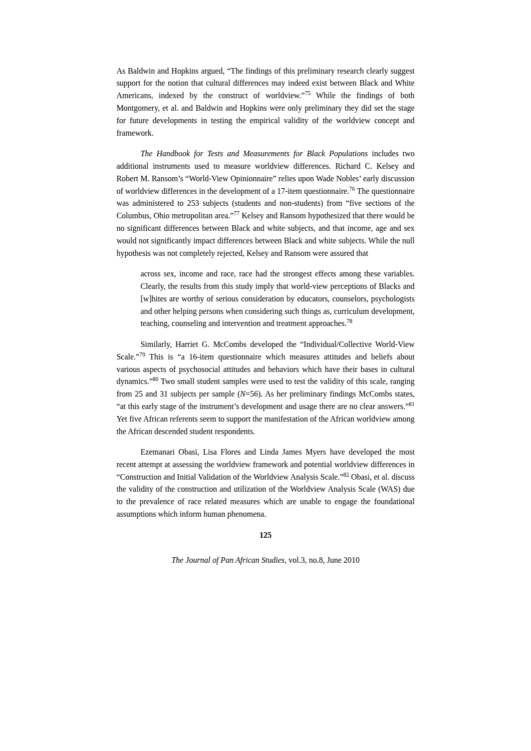As Baldwin and Hopkins argued, “The findings of this preliminary research clearly suggest support for the notion that cultural differences may indeed exist between Black and White Americans, indexed by the construct of worldview.”75 While the findings of both Montgomery, et al. and Baldwin and Hopkins were only preliminary they did set the stage for future developments in testing the empirical validity of the worldview concept and framework.
The Handbook for Tests and Measurements for Black Populations includes two additional instruments used to measure worldview differences. Richard C. Kelsey and Robert M. Ransom’s “World-View Opinionnaire” relies upon Wade Nobles’ early discussion of worldview differences in the development of a 17-item questionnaire.76 The questionnaire was administered to 253 subjects (students and non-students) from “five sections of the Columbus, Ohio metropolitan area.”77 Kelsey and Ransom hypothesized that there would be no significant differences between Black and white subjects, and that income, age and sex would not significantly impact differences between Black and white subjects. While the null hypothesis was not completely rejected, Kelsey and Ransom were assured that
across sex, income and race, race had the strongest effects among these variables. Clearly, the results from this study imply that world-view perceptions of Blacks and [w]hites are worthy of serious consideration by educators, counselors, psychologists and other helping persons when considering such things as, curriculum development, teaching, counseling and intervention and treatment approaches.78
Similarly, Harriet G. McCombs developed the “Individual/Collective World-View Scale.”79 This is “a 16-item questionnaire which measures attitudes and beliefs about various aspects of psychosocial attitudes and behaviors which have their bases in cultural dynamics.”80 Two small student samples were used to test the validity of this scale, ranging from 25 and 31 subjects per sample (N=56). As her preliminary findings McCombs states, “at this early stage of the instrument’s development and usage there are no clear answers.”81 Yet five African referents seem to support the manifestation of the African worldview among the African descended student respondents.
Ezemanari Obasi, Lisa Flores and Linda James Myers have developed the most recent attempt at assessing the worldview framework and potential worldview differences in “Construction and Initial Validation of the Worldview Analysis Scale.”82 Obasi, et al. discuss the validity of the construction and utilization of the Worldview Analysis Scale (WAS) due to the prevalence of race related measures which are unable to engage the foundational assumptions which inform human phenomena.
125
The Journal of Pan African Studies, vol.3, no.8, June 2010